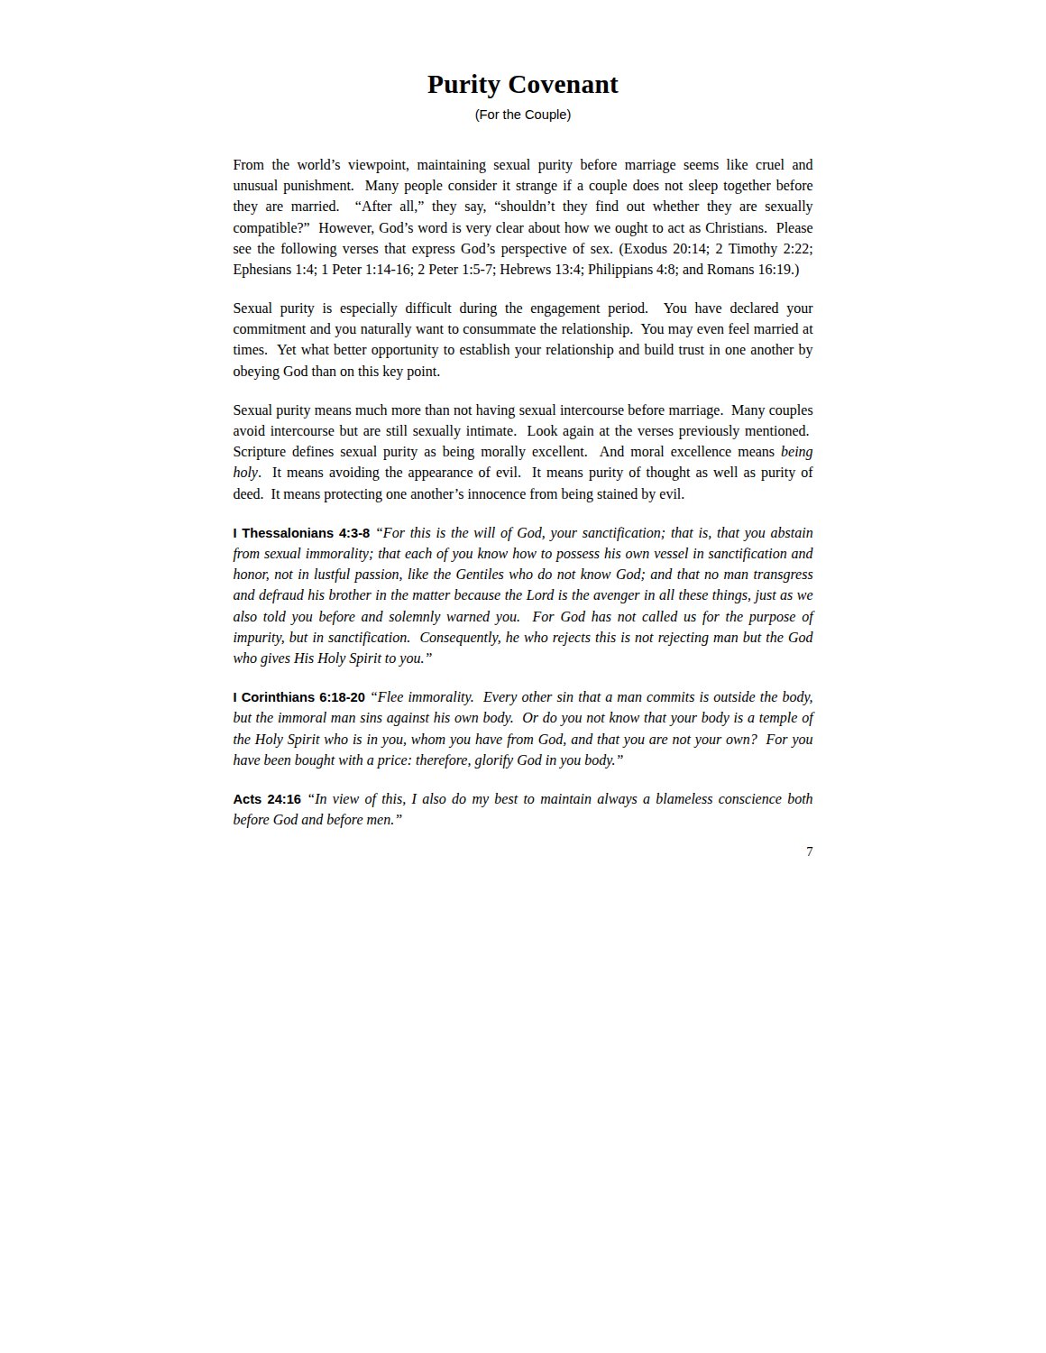Purity Covenant
(For the Couple)
From the world’s viewpoint, maintaining sexual purity before marriage seems like cruel and unusual punishment. Many people consider it strange if a couple does not sleep together before they are married. “After all,” they say, “shouldn’t they find out whether they are sexually compatible?” However, God’s word is very clear about how we ought to act as Christians. Please see the following verses that express God’s perspective of sex. (Exodus 20:14; 2 Timothy 2:22; Ephesians 1:4; 1 Peter 1:14-16; 2 Peter 1:5-7; Hebrews 13:4; Philippians 4:8; and Romans 16:19.)
Sexual purity is especially difficult during the engagement period. You have declared your commitment and you naturally want to consummate the relationship. You may even feel married at times. Yet what better opportunity to establish your relationship and build trust in one another by obeying God than on this key point.
Sexual purity means much more than not having sexual intercourse before marriage. Many couples avoid intercourse but are still sexually intimate. Look again at the verses previously mentioned. Scripture defines sexual purity as being morally excellent. And moral excellence means being holy. It means avoiding the appearance of evil. It means purity of thought as well as purity of deed. It means protecting one another’s innocence from being stained by evil.
I Thessalonians 4:3-8 “For this is the will of God, your sanctification; that is, that you abstain from sexual immorality; that each of you know how to possess his own vessel in sanctification and honor, not in lustful passion, like the Gentiles who do not know God; and that no man transgress and defraud his brother in the matter because the Lord is the avenger in all these things, just as we also told you before and solemnly warned you. For God has not called us for the purpose of impurity, but in sanctification. Consequently, he who rejects this is not rejecting man but the God who gives His Holy Spirit to you.”
I Corinthians 6:18-20 “Flee immorality. Every other sin that a man commits is outside the body, but the immoral man sins against his own body. Or do you not know that your body is a temple of the Holy Spirit who is in you, whom you have from God, and that you are not your own? For you have been bought with a price: therefore, glorify God in you body.”
Acts 24:16 “In view of this, I also do my best to maintain always a blameless conscience both before God and before men.”
7